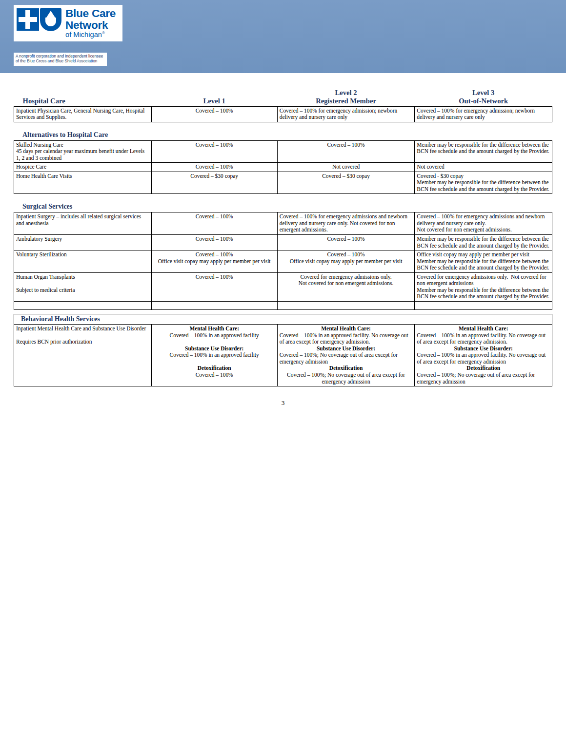Blue Care
Network
of Michigan®
A nonprofit corporation and independent licensee
of the Blue Cross and Blue Shield Association
| Hospital Care | Level 1 | Level 2 Registered Member | Level 3 Out-of-Network |
| Inpatient Physician Care, General Nursing Care, Hospital Services and Supplies. | Covered – 100% | Covered – 100% for emergency admission; newborn delivery and nursery care only | Covered – 100% for emergency admission; newborn delivery and nursery care only |
Alternatives to Hospital Care
| Skilled Nursing Care 45 days per calendar year maximum benefit under Levels 1, 2 and 3 combined | Covered – 100% | Covered – 100% | Member may be responsible for the difference between the BCN fee schedule and the amount charged by the Provider. |
| Hospice Care | Covered – 100% | Not covered | Not covered |
| Home Health Care Visits | Covered – $30 copay | Covered – $30 copay | Covered - $30 copay Member may be responsible for the difference between the BCN fee schedule and the amount charged by the Provider. |
Surgical Services
| Inpatient Surgery – includes all related surgical services and anesthesia | Covered – 100% | Covered – 100% for emergency admissions and newborn delivery and nursery care only. Not covered for non emergent admissions. | Covered – 100% for emergency admissions and newborn delivery and nursery care only. Not covered for non emergent admissions. |
| Ambulatory Surgery | Covered – 100% | Covered – 100% | Member may be responsible for the difference between the BCN fee schedule and the amount charged by the Provider. |
| Voluntary Sterilization | Covered – 100% Office visit copay may apply per member per visit | Covered – 100% Office visit copay may apply per member per visit | Office visit copay may apply per member per visit Member may be responsible for the difference between the BCN fee schedule and the amount charged by the Provider. |
| Human Organ Transplants Subject to medical criteria | Covered – 100% | Covered for emergency admissions only. Not covered for non emergent admissions. | Covered for emergency admissions only. Not covered for non emergent admissions Member may be responsible for the difference between the BCN fee schedule and the amount charged by the Provider. |
| Behavioral Health Services |
| Inpatient Mental Health Care and Substance Use Disorder Requires BCN prior authorization | Mental Health Care: Covered – 100% in an approved facility Substance Use Disorder: Covered – 100% in an approved facility Detoxification Covered – 100% | Mental Health Care: Covered – 100% in an approved facility. No coverage out of area except for emergency admission. Substance Use Disorder: Covered – 100%; No coverage out of area except for emergency admission Detoxification Covered – 100%; No coverage out of area except for emergency admission | Mental Health Care: Covered – 100% in an approved facility. No coverage out of area except for emergency admission. Substance Use Disorder: Covered – 100% in an approved facility. No coverage out of area except for emergency admission Detoxification Covered – 100%; No coverage out of area except for emergency admission |
3